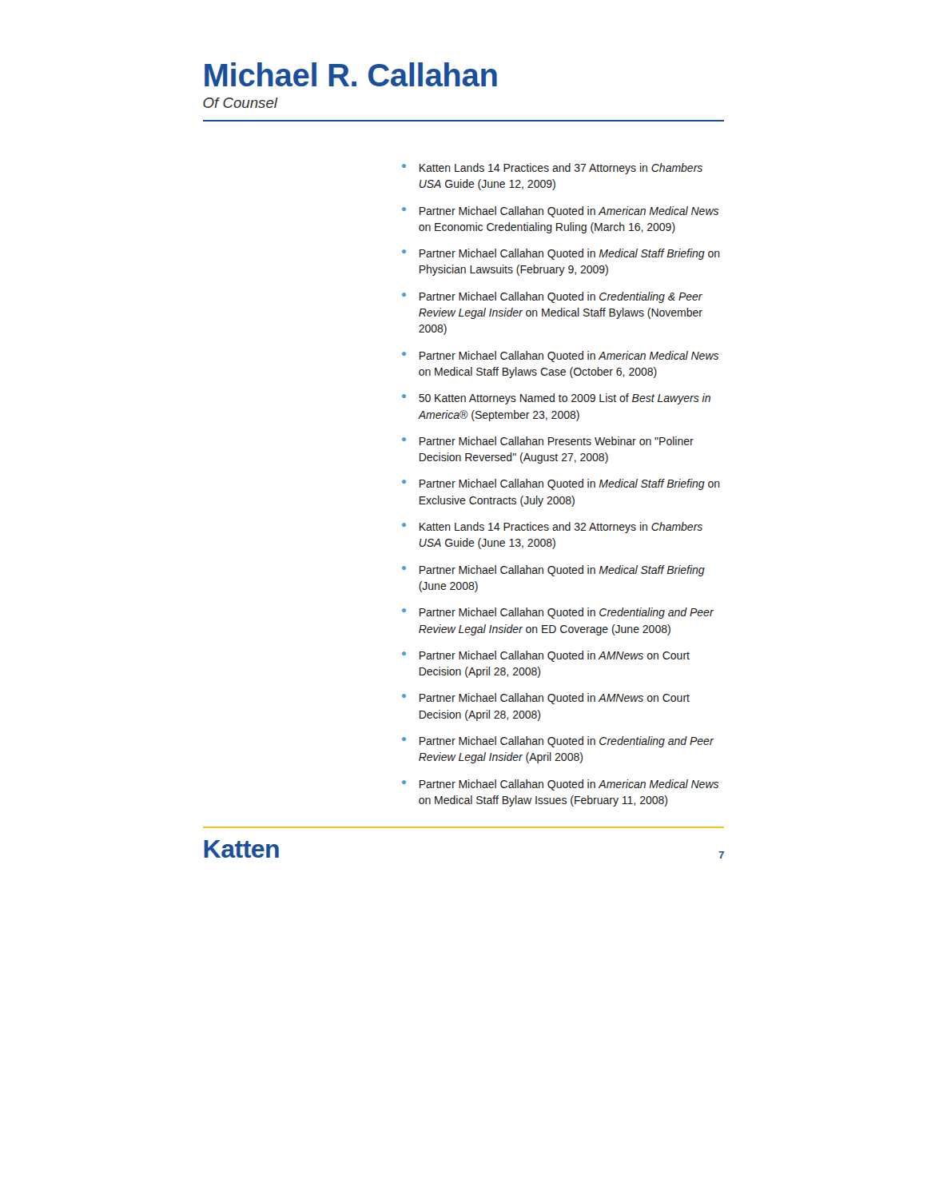Michael R. Callahan
Of Counsel
Katten Lands 14 Practices and 37 Attorneys in Chambers USA Guide (June 12, 2009)
Partner Michael Callahan Quoted in American Medical News on Economic Credentialing Ruling (March 16, 2009)
Partner Michael Callahan Quoted in Medical Staff Briefing on Physician Lawsuits (February 9, 2009)
Partner Michael Callahan Quoted in Credentialing & Peer Review Legal Insider on Medical Staff Bylaws (November 2008)
Partner Michael Callahan Quoted in American Medical News on Medical Staff Bylaws Case (October 6, 2008)
50 Katten Attorneys Named to 2009 List of Best Lawyers in America® (September 23, 2008)
Partner Michael Callahan Presents Webinar on "Poliner Decision Reversed" (August 27, 2008)
Partner Michael Callahan Quoted in Medical Staff Briefing on Exclusive Contracts (July 2008)
Katten Lands 14 Practices and 32 Attorneys in Chambers USA Guide (June 13, 2008)
Partner Michael Callahan Quoted in Medical Staff Briefing (June 2008)
Partner Michael Callahan Quoted in Credentialing and Peer Review Legal Insider on ED Coverage (June 2008)
Partner Michael Callahan Quoted in AMNews on Court Decision (April 28, 2008)
Partner Michael Callahan Quoted in AMNews on Court Decision (April 28, 2008)
Partner Michael Callahan Quoted in Credentialing and Peer Review Legal Insider (April 2008)
Partner Michael Callahan Quoted in American Medical News on Medical Staff Bylaw Issues (February 11, 2008)
Katten
7